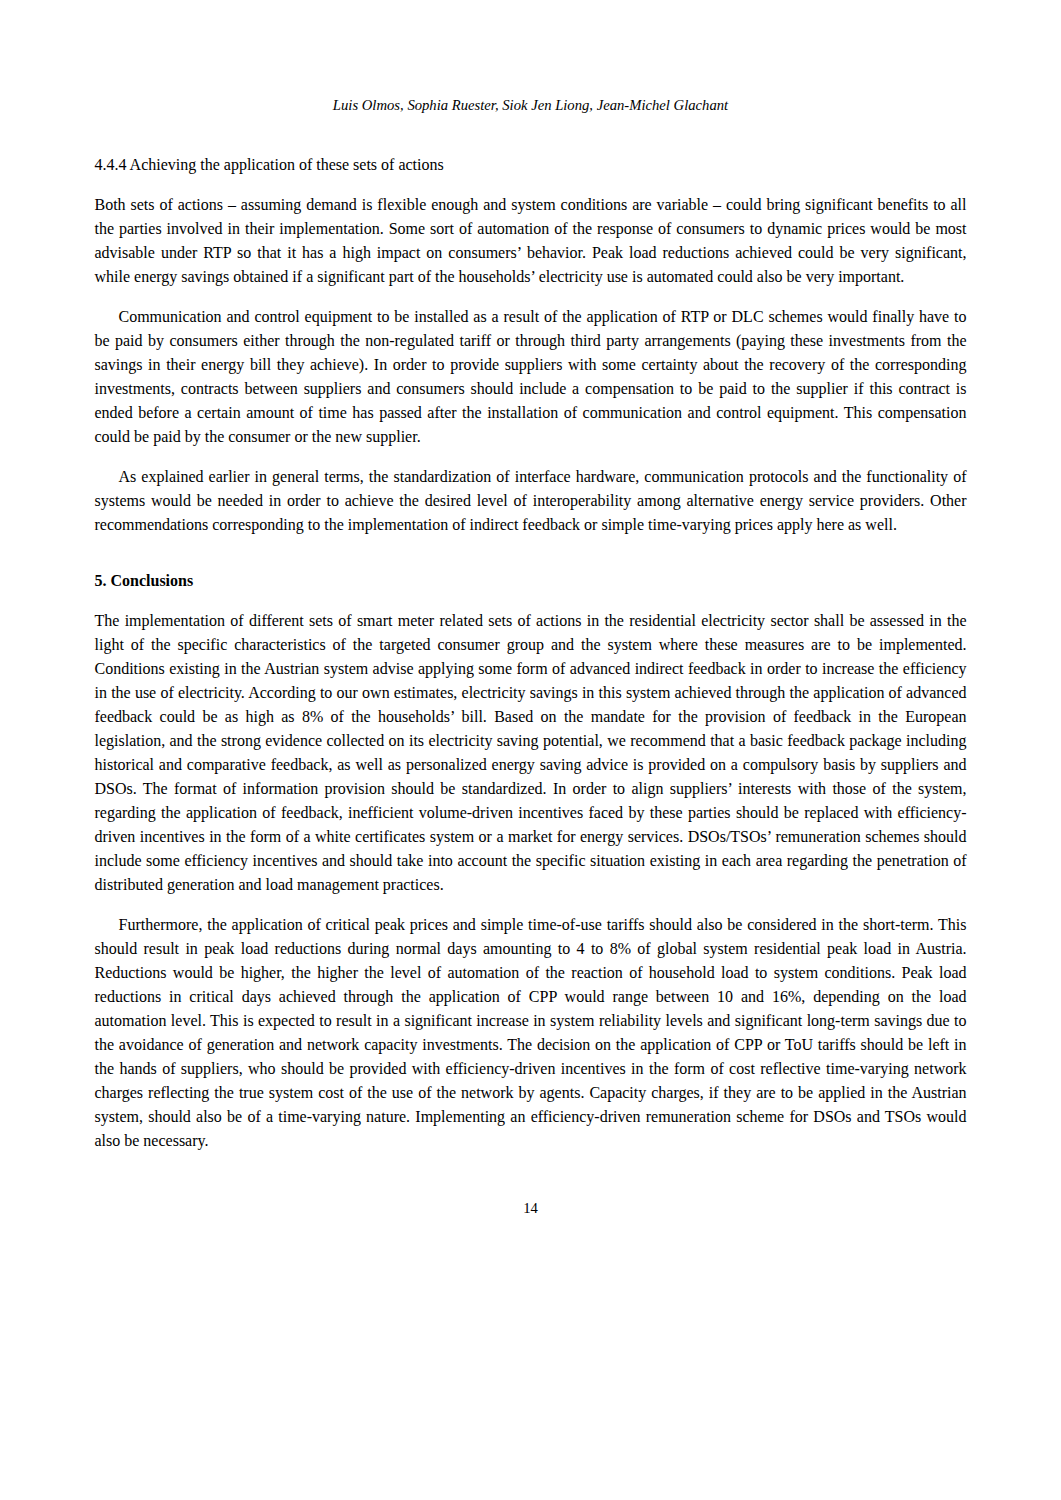Luis Olmos, Sophia Ruester, Siok Jen Liong, Jean-Michel Glachant
4.4.4 Achieving the application of these sets of actions
Both sets of actions – assuming demand is flexible enough and system conditions are variable – could bring significant benefits to all the parties involved in their implementation. Some sort of automation of the response of consumers to dynamic prices would be most advisable under RTP so that it has a high impact on consumers’ behavior. Peak load reductions achieved could be very significant, while energy savings obtained if a significant part of the households’ electricity use is automated could also be very important.
Communication and control equipment to be installed as a result of the application of RTP or DLC schemes would finally have to be paid by consumers either through the non-regulated tariff or through third party arrangements (paying these investments from the savings in their energy bill they achieve). In order to provide suppliers with some certainty about the recovery of the corresponding investments, contracts between suppliers and consumers should include a compensation to be paid to the supplier if this contract is ended before a certain amount of time has passed after the installation of communication and control equipment. This compensation could be paid by the consumer or the new supplier.
As explained earlier in general terms, the standardization of interface hardware, communication protocols and the functionality of systems would be needed in order to achieve the desired level of interoperability among alternative energy service providers. Other recommendations corresponding to the implementation of indirect feedback or simple time-varying prices apply here as well.
5. Conclusions
The implementation of different sets of smart meter related sets of actions in the residential electricity sector shall be assessed in the light of the specific characteristics of the targeted consumer group and the system where these measures are to be implemented. Conditions existing in the Austrian system advise applying some form of advanced indirect feedback in order to increase the efficiency in the use of electricity. According to our own estimates, electricity savings in this system achieved through the application of advanced feedback could be as high as 8% of the households’ bill. Based on the mandate for the provision of feedback in the European legislation, and the strong evidence collected on its electricity saving potential, we recommend that a basic feedback package including historical and comparative feedback, as well as personalized energy saving advice is provided on a compulsory basis by suppliers and DSOs. The format of information provision should be standardized. In order to align suppliers’ interests with those of the system, regarding the application of feedback, inefficient volume-driven incentives faced by these parties should be replaced with efficiency-driven incentives in the form of a white certificates system or a market for energy services. DSOs/TSOs’ remuneration schemes should include some efficiency incentives and should take into account the specific situation existing in each area regarding the penetration of distributed generation and load management practices.
Furthermore, the application of critical peak prices and simple time-of-use tariffs should also be considered in the short-term. This should result in peak load reductions during normal days amounting to 4 to 8% of global system residential peak load in Austria. Reductions would be higher, the higher the level of automation of the reaction of household load to system conditions. Peak load reductions in critical days achieved through the application of CPP would range between 10 and 16%, depending on the load automation level. This is expected to result in a significant increase in system reliability levels and significant long-term savings due to the avoidance of generation and network capacity investments. The decision on the application of CPP or ToU tariffs should be left in the hands of suppliers, who should be provided with efficiency-driven incentives in the form of cost reflective time-varying network charges reflecting the true system cost of the use of the network by agents. Capacity charges, if they are to be applied in the Austrian system, should also be of a time-varying nature. Implementing an efficiency-driven remuneration scheme for DSOs and TSOs would also be necessary.
14